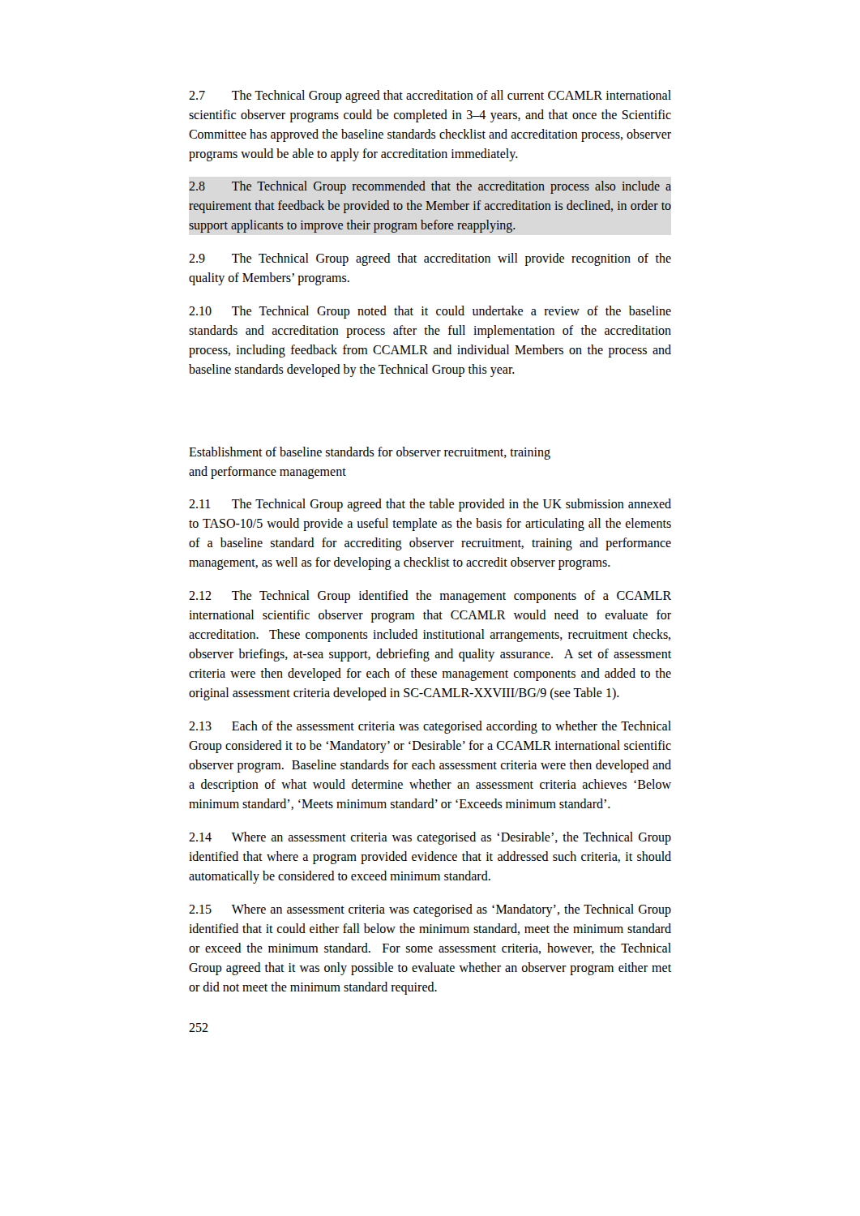2.7 The Technical Group agreed that accreditation of all current CCAMLR international scientific observer programs could be completed in 3–4 years, and that once the Scientific Committee has approved the baseline standards checklist and accreditation process, observer programs would be able to apply for accreditation immediately.
2.8 The Technical Group recommended that the accreditation process also include a requirement that feedback be provided to the Member if accreditation is declined, in order to support applicants to improve their program before reapplying.
2.9 The Technical Group agreed that accreditation will provide recognition of the quality of Members’ programs.
2.10 The Technical Group noted that it could undertake a review of the baseline standards and accreditation process after the full implementation of the accreditation process, including feedback from CCAMLR and individual Members on the process and baseline standards developed by the Technical Group this year.
Establishment of baseline standards for observer recruitment, training
and performance management
2.11 The Technical Group agreed that the table provided in the UK submission annexed to TASO-10/5 would provide a useful template as the basis for articulating all the elements of a baseline standard for accrediting observer recruitment, training and performance management, as well as for developing a checklist to accredit observer programs.
2.12 The Technical Group identified the management components of a CCAMLR international scientific observer program that CCAMLR would need to evaluate for accreditation. These components included institutional arrangements, recruitment checks, observer briefings, at-sea support, debriefing and quality assurance. A set of assessment criteria were then developed for each of these management components and added to the original assessment criteria developed in SC-CAMLR-XXVIII/BG/9 (see Table 1).
2.13 Each of the assessment criteria was categorised according to whether the Technical Group considered it to be ‘Mandatory’ or ‘Desirable’ for a CCAMLR international scientific observer program. Baseline standards for each assessment criteria were then developed and a description of what would determine whether an assessment criteria achieves ‘Below minimum standard’, ‘Meets minimum standard’ or ‘Exceeds minimum standard’.
2.14 Where an assessment criteria was categorised as ‘Desirable’, the Technical Group identified that where a program provided evidence that it addressed such criteria, it should automatically be considered to exceed minimum standard.
2.15 Where an assessment criteria was categorised as ‘Mandatory’, the Technical Group identified that it could either fall below the minimum standard, meet the minimum standard or exceed the minimum standard. For some assessment criteria, however, the Technical Group agreed that it was only possible to evaluate whether an observer program either met or did not meet the minimum standard required.
252